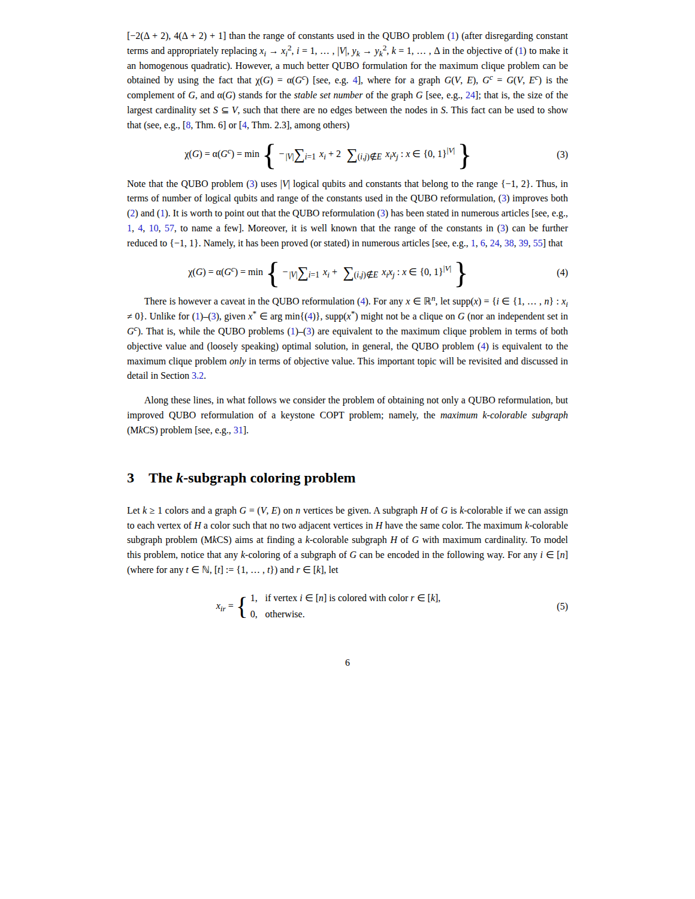[−2(Δ + 2), 4(Δ + 2) + 1] than the range of constants used in the QUBO problem (1) (after disregarding constant terms and appropriately replacing xi → xi2, i = 1, … , |V|, yk → yk2, k = 1, … , Δ in the objective of (1) to make it an homogenous quadratic). However, a much better QUBO formulation for the maximum clique problem can be obtained by using the fact that χ(G) = α(Gc) [see, e.g. 4], where for a graph G(V, E), Gc = G(V, Ec) is the complement of G, and α(G) stands for the stable set number of the graph G [see, e.g., 24]; that is, the size of the largest cardinality set S ⊆ V, such that there are no edges between the nodes in S. This fact can be used to show that (see, e.g., [8, Thm. 6] or [4, Thm. 2.3], among others)
χ(G) = α(Gc) = min { −|V|∑i=1 xi + 2 ∑(i,j)∉E xixj : x ∈ {0, 1}|V| }
(3)
Note that the QUBO problem (3) uses |V| logical qubits and constants that belong to the range {−1, 2}. Thus, in terms of number of logical qubits and range of the constants used in the QUBO reformulation, (3) improves both (2) and (1). It is worth to point out that the QUBO reformulation (3) has been stated in numerous articles [see, e.g., 1, 4, 10, 57, to name a few]. Moreover, it is well known that the range of the constants in (3) can be further reduced to {−1, 1}. Namely, it has been proved (or stated) in numerous articles [see, e.g., 1, 6, 24, 38, 39, 55] that
χ(G) = α(Gc) = min { −|V|∑i=1 xi + ∑(i,j)∉E xixj : x ∈ {0, 1}|V| }
(4)
There is however a caveat in the QUBO reformulation (4). For any x ∈ ℝn, let supp(x) = {i ∈ {1, … , n} : xi ≠ 0}. Unlike for (1)–(3), given x* ∈ arg min{(4)}, supp(x*) might not be a clique on G (nor an independent set in Gc). That is, while the QUBO problems (1)–(3) are equivalent to the maximum clique problem in terms of both objective value and (loosely speaking) optimal solution, in general, the QUBO problem (4) is equivalent to the maximum clique problem only in terms of objective value. This important topic will be revisited and discussed in detail in Section 3.2.
Along these lines, in what follows we consider the problem of obtaining not only a QUBO reformulation, but improved QUBO reformulation of a keystone COPT problem; namely, the maximum k-colorable subgraph (Mk CS) problem [see, e.g., 31].
3 The k-subgraph coloring problem
Let k ≥ 1 colors and a graph G = (V, E) on n vertices be given. A subgraph H of G is k-colorable if we can assign to each vertex of H a color such that no two adjacent vertices in H have the same color. The maximum k-colorable subgraph problem (Mk CS) aims at finding a k-colorable subgraph H of G with maximum cardinality. To model this problem, notice that any k-coloring of a subgraph of G can be encoded in the following way. For any i ∈ [n] (where for any t ∈ ℕ, [t] := {1, … , t}) and r ∈ [k], let
xir = { 1, if vertex i ∈ [n] is colored with color r ∈ [k], 0, otherwise.
(5)
6